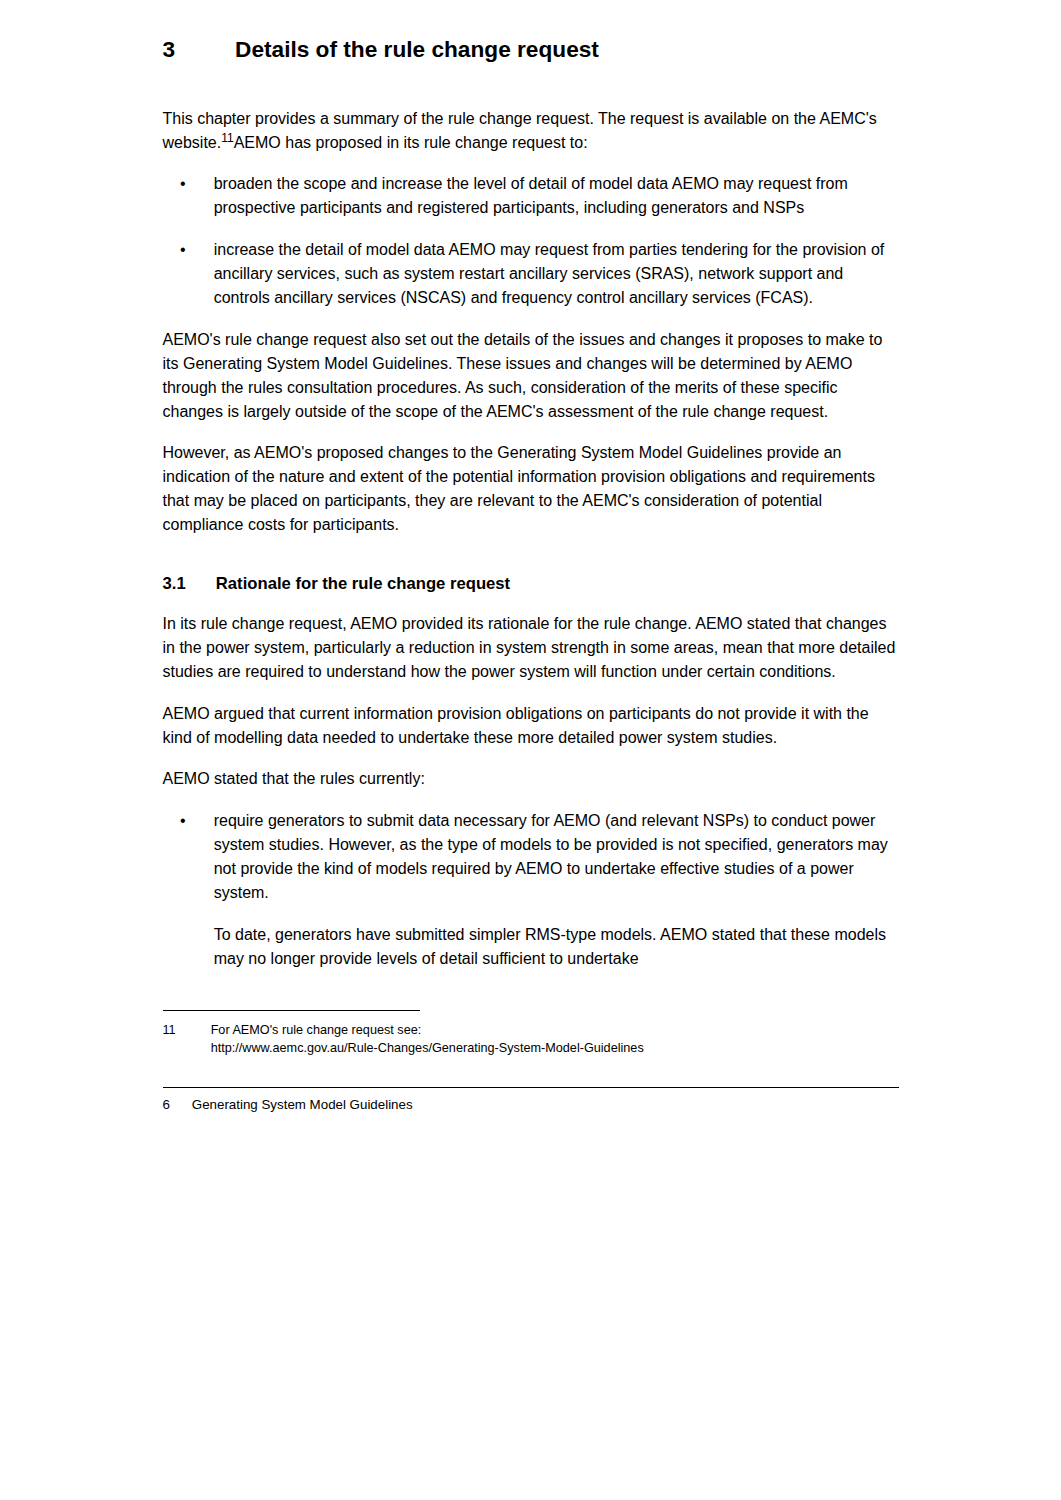3 Details of the rule change request
This chapter provides a summary of the rule change request. The request is available on the AEMC's website.11 AEMO has proposed in its rule change request to:
broaden the scope and increase the level of detail of model data AEMO may request from prospective participants and registered participants, including generators and NSPs
increase the detail of model data AEMO may request from parties tendering for the provision of ancillary services, such as system restart ancillary services (SRAS), network support and controls ancillary services (NSCAS) and frequency control ancillary services (FCAS).
AEMO's rule change request also set out the details of the issues and changes it proposes to make to its Generating System Model Guidelines. These issues and changes will be determined by AEMO through the rules consultation procedures. As such, consideration of the merits of these specific changes is largely outside of the scope of the AEMC's assessment of the rule change request.
However, as AEMO's proposed changes to the Generating System Model Guidelines provide an indication of the nature and extent of the potential information provision obligations and requirements that may be placed on participants, they are relevant to the AEMC's consideration of potential compliance costs for participants.
3.1 Rationale for the rule change request
In its rule change request, AEMO provided its rationale for the rule change. AEMO stated that changes in the power system, particularly a reduction in system strength in some areas, mean that more detailed studies are required to understand how the power system will function under certain conditions.
AEMO argued that current information provision obligations on participants do not provide it with the kind of modelling data needed to undertake these more detailed power system studies.
AEMO stated that the rules currently:
require generators to submit data necessary for AEMO (and relevant NSPs) to conduct power system studies. However, as the type of models to be provided is not specified, generators may not provide the kind of models required by AEMO to undertake effective studies of a power system.
To date, generators have submitted simpler RMS-type models. AEMO stated that these models may no longer provide levels of detail sufficient to undertake
11
For AEMO's rule change request see:
http://www.aemc.gov.au/Rule-Changes/Generating-System-Model-Guidelines
6 Generating System Model Guidelines